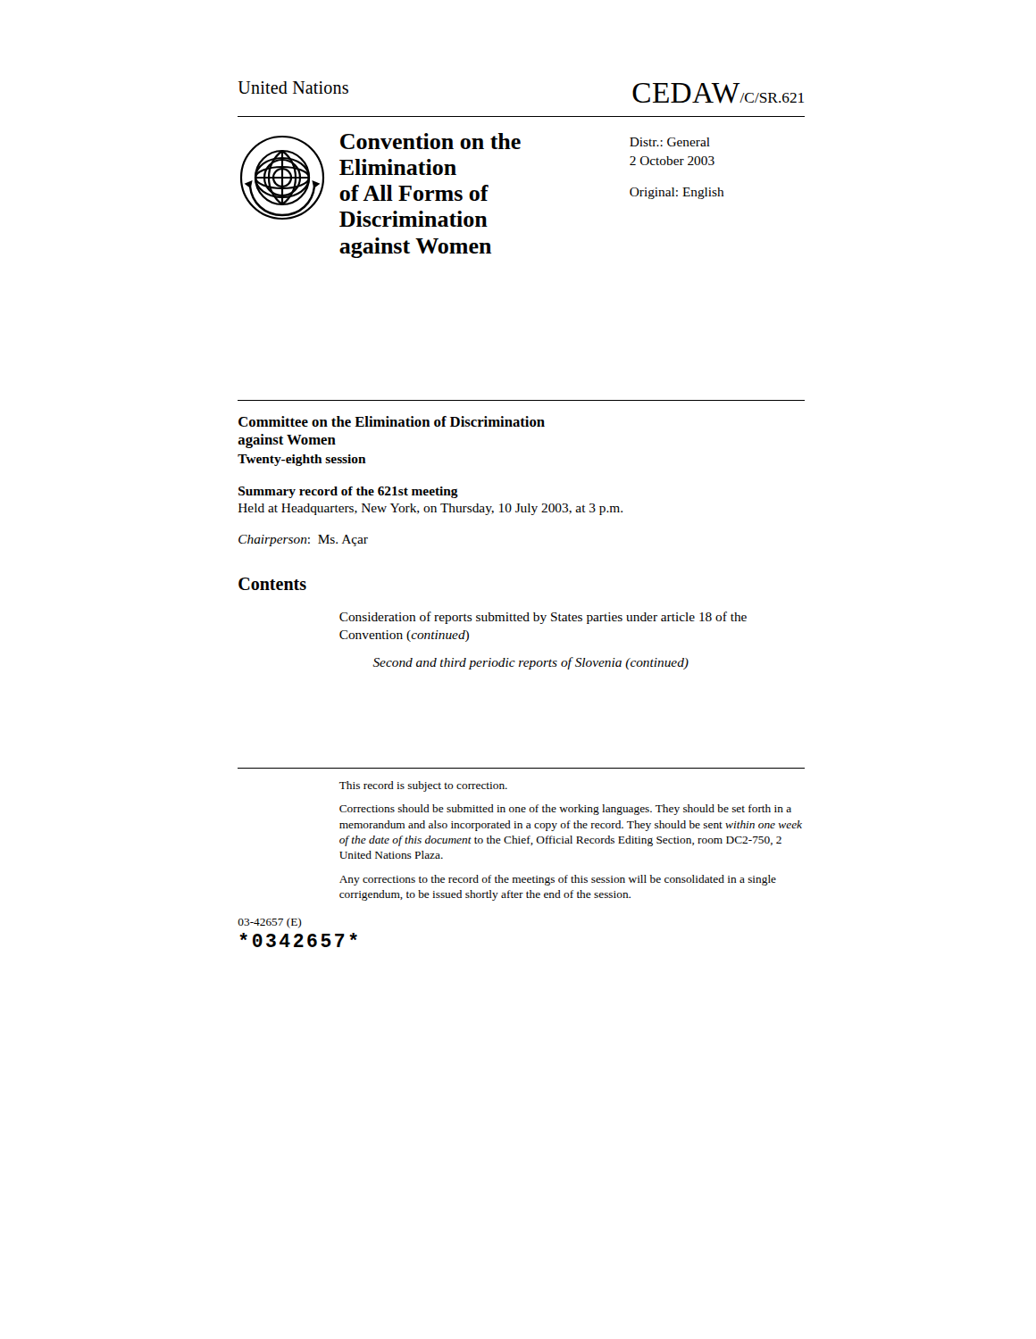United Nations
CEDAW/C/SR.621
Convention on the Elimination
of All Forms of Discrimination
against Women
Distr.: General
2 October 2003
Original: English
Committee on the Elimination of Discrimination
against Women
Twenty-eighth session
Summary record of the 621st meeting
Held at Headquarters, New York, on Thursday, 10 July 2003, at 3 p.m.
Chairperson: Ms. Açar
Contents
Consideration of reports submitted by States parties under article 18 of the Convention (continued)
Second and third periodic reports of Slovenia (continued)
This record is subject to correction.
Corrections should be submitted in one of the working languages. They should be set forth in a memorandum and also incorporated in a copy of the record. They should be sent within one week of the date of this document to the Chief, Official Records Editing Section, room DC2-750, 2 United Nations Plaza.
Any corrections to the record of the meetings of this session will be consolidated in a single corrigendum, to be issued shortly after the end of the session.
03-42657 (E)
*0342657*